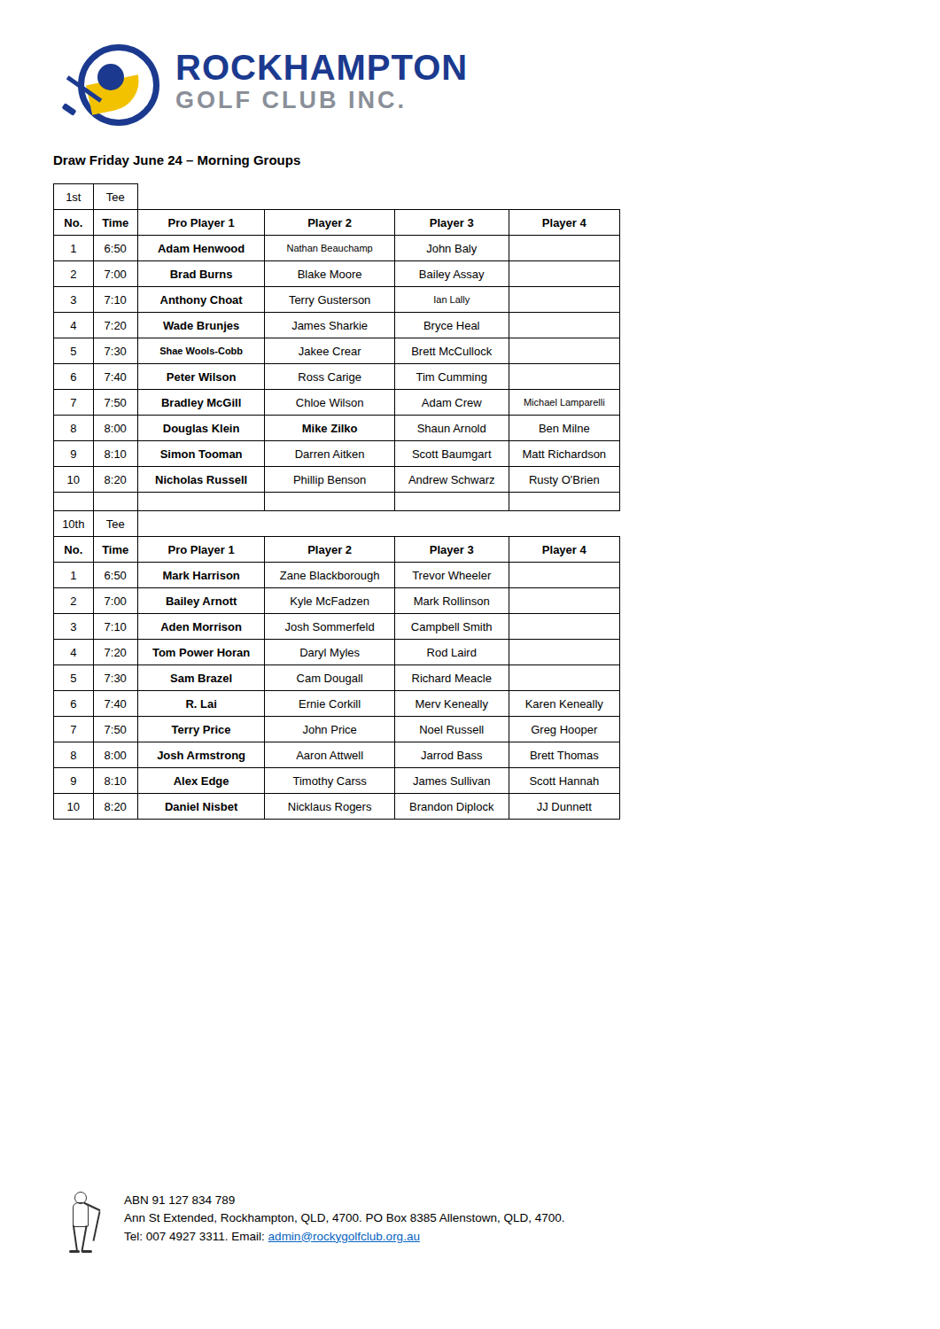ROCKHAMPTON
GOLF CLUB INC.
Draw Friday June 24 – Morning Groups
| 1st | Tee | | | | |
| No. | Time | Pro Player 1 | Player 2 | Player 3 | Player 4 |
| 1 | 6:50 | Adam Henwood | Nathan Beauchamp | John Baly | |
| 2 | 7:00 | Brad Burns | Blake Moore | Bailey Assay | |
| 3 | 7:10 | Anthony Choat | Terry Gusterson | Ian Lally | |
| 4 | 7:20 | Wade Brunjes | James Sharkie | Bryce Heal | |
| 5 | 7:30 | Shae Wools-Cobb | Jakee Crear | Brett McCullock | |
| 6 | 7:40 | Peter Wilson | Ross Carige | Tim Cumming | |
| 7 | 7:50 | Bradley McGill | Chloe Wilson | Adam Crew | Michael Lamparelli |
| 8 | 8:00 | Douglas Klein | Mike Zilko | Shaun Arnold | Ben Milne |
| 9 | 8:10 | Simon Tooman | Darren Aitken | Scott Baumgart | Matt Richardson |
| 10 | 8:20 | Nicholas Russell | Phillip Benson | Andrew Schwarz | Rusty O'Brien |
| 10th | Tee | | | | |
| No. | Time | Pro Player 1 | Player 2 | Player 3 | Player 4 |
| 1 | 6:50 | Mark Harrison | Zane Blackborough | Trevor Wheeler | |
| 2 | 7:00 | Bailey Arnott | Kyle McFadzen | Mark Rollinson | |
| 3 | 7:10 | Aden Morrison | Josh Sommerfeld | Campbell Smith | |
| 4 | 7:20 | Tom Power Horan | Daryl Myles | Rod Laird | |
| 5 | 7:30 | Sam Brazel | Cam Dougall | Richard Meacle | |
| 6 | 7:40 | R. Lai | Ernie Corkill | Merv Keneally | Karen Keneally |
| 7 | 7:50 | Terry Price | John Price | Noel Russell | Greg Hooper |
| 8 | 8:00 | Josh Armstrong | Aaron Attwell | Jarrod Bass | Brett Thomas |
| 9 | 8:10 | Alex Edge | Timothy Carss | James Sullivan | Scott Hannah |
| 10 | 8:20 | Daniel Nisbet | Nicklaus Rogers | Brandon Diplock | JJ Dunnett |
ABN 91 127 834 789
Ann St Extended, Rockhampton, QLD, 4700. PO Box 8385 Allenstown, QLD, 4700.
Tel: 007 4927 3311. Email: admin@rockygolfclub.org.au